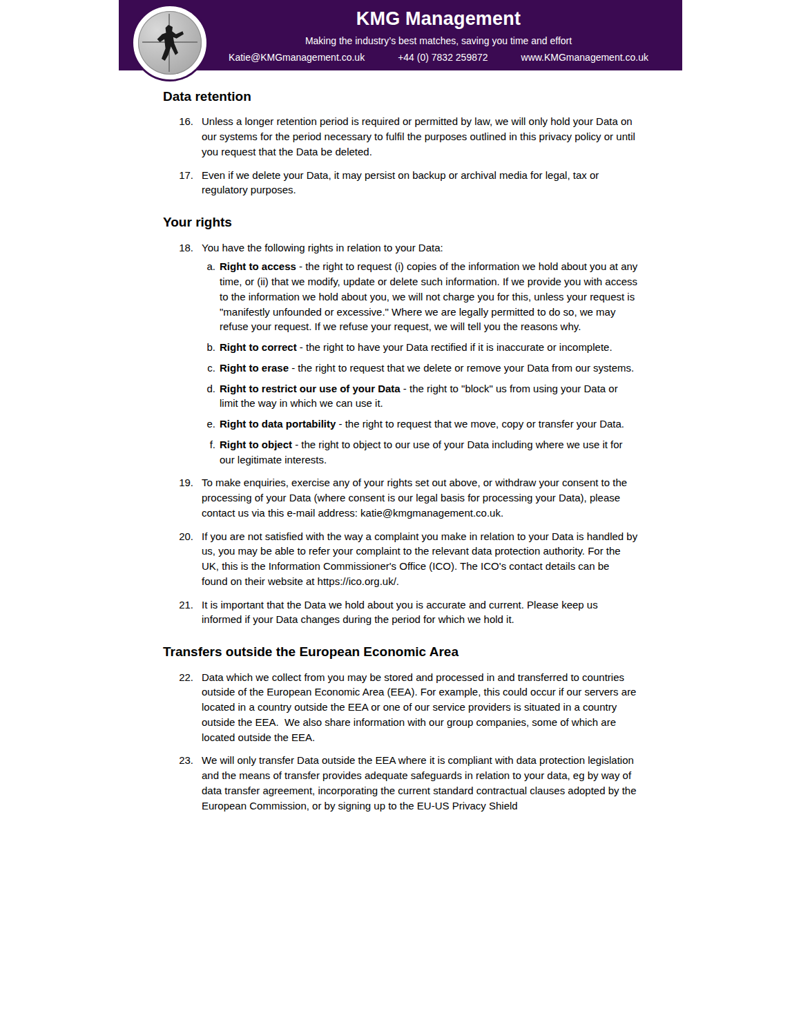KMG Management
Making the industry’s best matches, saving you time and effort
Katie@KMGmanagement.co.uk +44 (0) 7832 259872 www.KMGmanagement.co.uk
Data retention
16. Unless a longer retention period is required or permitted by law, we will only hold your Data on our systems for the period necessary to fulfil the purposes outlined in this privacy policy or until you request that the Data be deleted.
17. Even if we delete your Data, it may persist on backup or archival media for legal, tax or regulatory purposes.
Your rights
18. You have the following rights in relation to your Data:
a. Right to access - the right to request (i) copies of the information we hold about you at any time, or (ii) that we modify, update or delete such information. If we provide you with access to the information we hold about you, we will not charge you for this, unless your request is "manifestly unfounded or excessive." Where we are legally permitted to do so, we may refuse your request. If we refuse your request, we will tell you the reasons why.
b. Right to correct - the right to have your Data rectified if it is inaccurate or incomplete.
c. Right to erase - the right to request that we delete or remove your Data from our systems.
d. Right to restrict our use of your Data - the right to "block" us from using your Data or limit the way in which we can use it.
e. Right to data portability - the right to request that we move, copy or transfer your Data.
f. Right to object - the right to object to our use of your Data including where we use it for our legitimate interests.
19. To make enquiries, exercise any of your rights set out above, or withdraw your consent to the processing of your Data (where consent is our legal basis for processing your Data), please contact us via this e-mail address: katie@kmgmanagement.co.uk.
20. If you are not satisfied with the way a complaint you make in relation to your Data is handled by us, you may be able to refer your complaint to the relevant data protection authority. For the UK, this is the Information Commissioner's Office (ICO). The ICO's contact details can be found on their website at https://ico.org.uk/.
21. It is important that the Data we hold about you is accurate and current. Please keep us informed if your Data changes during the period for which we hold it.
Transfers outside the European Economic Area
22. Data which we collect from you may be stored and processed in and transferred to countries outside of the European Economic Area (EEA). For example, this could occur if our servers are located in a country outside the EEA or one of our service providers is situated in a country outside the EEA. We also share information with our group companies, some of which are located outside the EEA.
23. We will only transfer Data outside the EEA where it is compliant with data protection legislation and the means of transfer provides adequate safeguards in relation to your data, eg by way of data transfer agreement, incorporating the current standard contractual clauses adopted by the European Commission, or by signing up to the EU-US Privacy Shield